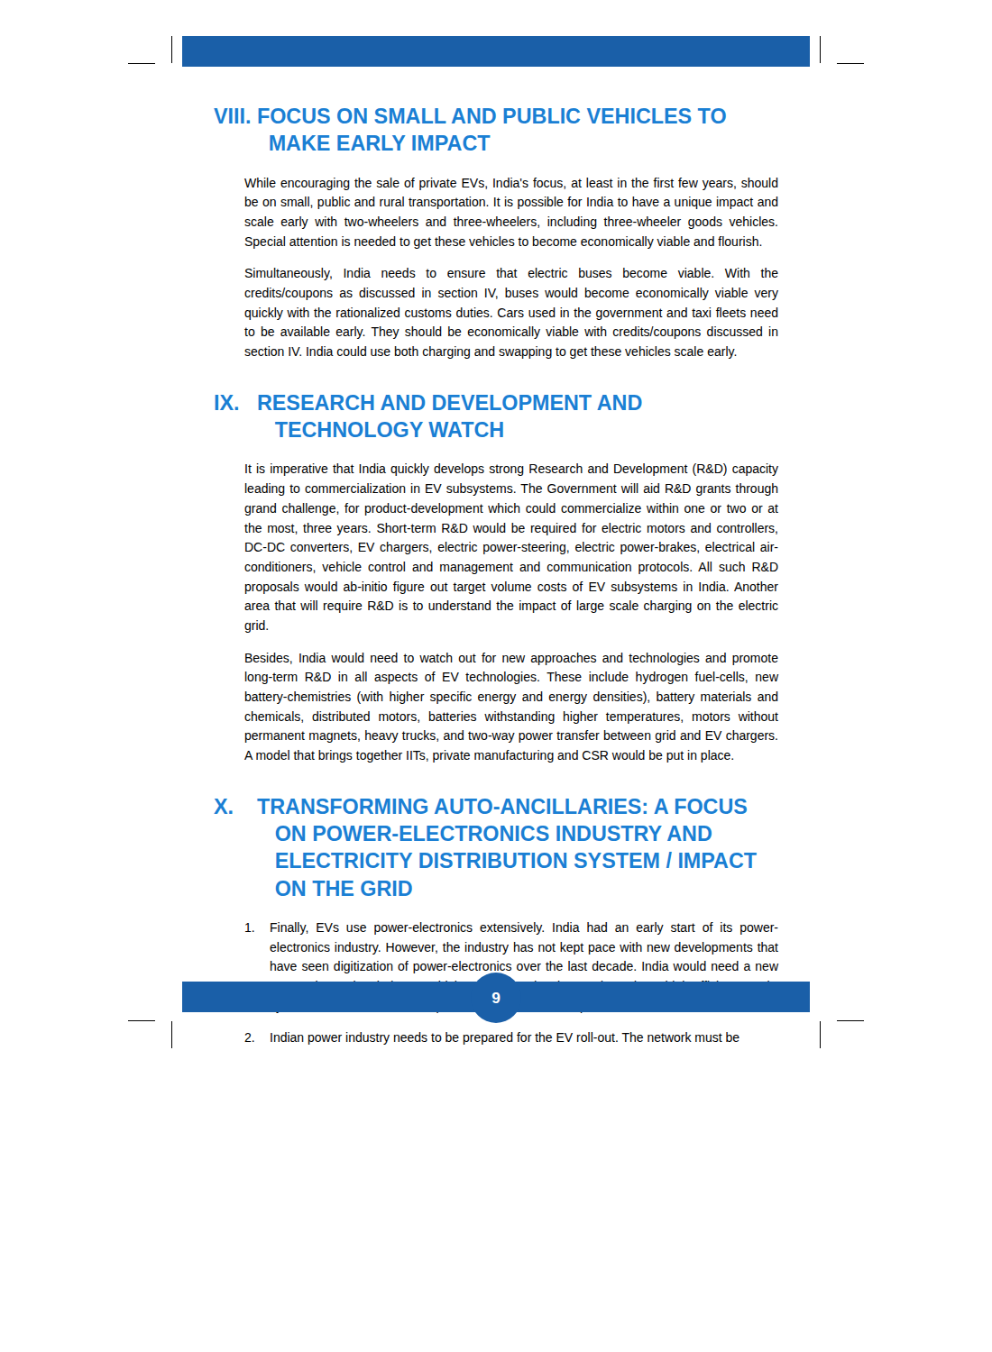VIII. Focus on Small and Public Vehicles to Make Early Impact
While encouraging the sale of private EVs, India's focus, at least in the first few years, should be on small, public and rural transportation. It is possible for India to have a unique impact and scale early with two-wheelers and three-wheelers, including three-wheeler goods vehicles. Special attention is needed to get these vehicles to become economically viable and flourish.
Simultaneously, India needs to ensure that electric buses become viable. With the credits/coupons as discussed in section IV, buses would become economically viable very quickly with the rationalized customs duties. Cars used in the government and taxi fleets need to be available early. They should be economically viable with credits/coupons discussed in section IV. India could use both charging and swapping to get these vehicles scale early.
IX. Research and Development and Technology Watch
It is imperative that India quickly develops strong Research and Development (R&D) capacity leading to commercialization in EV subsystems. The Government will aid R&D grants through grand challenge, for product-development which could commercialize within one or two or at the most, three years. Short-term R&D would be required for electric motors and controllers, DC-DC converters, EV chargers, electric power-steering, electric power-brakes, electrical air-conditioners, vehicle control and management and communication protocols. All such R&D proposals would ab-initio figure out target volume costs of EV subsystems in India. Another area that will require R&D is to understand the impact of large scale charging on the electric grid.
Besides, India would need to watch out for new approaches and technologies and promote long-term R&D in all aspects of EV technologies. These include hydrogen fuel-cells, new battery-chemistries (with higher specific energy and energy densities), battery materials and chemicals, distributed motors, batteries withstanding higher temperatures, motors without permanent magnets, heavy trucks, and two-way power transfer between grid and EV chargers. A model that brings together IITs, private manufacturing and CSR would be put in place.
X. Transforming Auto-Ancillaries: A Focus on Power-Electronics Industry and Electricity Distribution System / Impact on the Grid
Finally, EVs use power-electronics extensively. India had an early start of its power-electronics industry. However, the industry has not kept pace with new developments that have seen digitization of power-electronics over the last decade. India would need a new power-electronics industry which can help develop and produce high-efficiency sub-systems for EV industries. A special thrust is needed to promote such industries.
Indian power industry needs to be prepared for the EV roll-out. The network must be
9